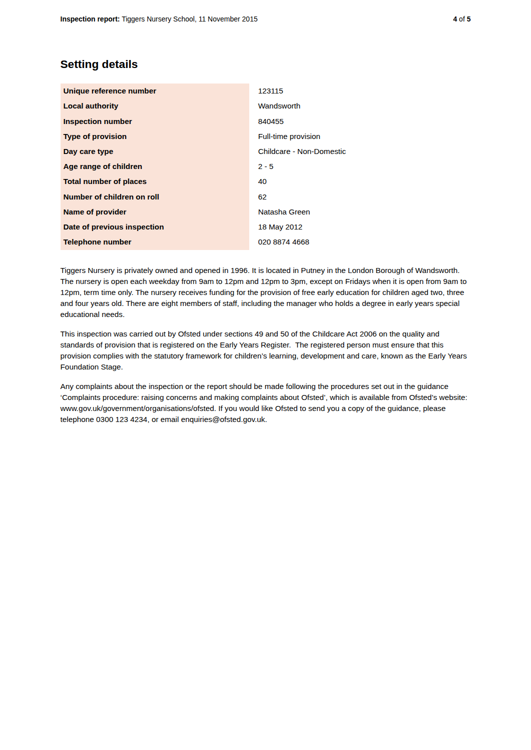Inspection report: Tiggers Nursery School, 11 November 2015
4 of 5
Setting details
| Unique reference number | 123115 |
| Local authority | Wandsworth |
| Inspection number | 840455 |
| Type of provision | Full-time provision |
| Day care type | Childcare - Non-Domestic |
| Age range of children | 2 - 5 |
| Total number of places | 40 |
| Number of children on roll | 62 |
| Name of provider | Natasha Green |
| Date of previous inspection | 18 May 2012 |
| Telephone number | 020 8874 4668 |
Tiggers Nursery is privately owned and opened in 1996. It is located in Putney in the London Borough of Wandsworth. The nursery is open each weekday from 9am to 12pm and 12pm to 3pm, except on Fridays when it is open from 9am to 12pm, term time only. The nursery receives funding for the provision of free early education for children aged two, three and four years old. There are eight members of staff, including the manager who holds a degree in early years special educational needs.
This inspection was carried out by Ofsted under sections 49 and 50 of the Childcare Act 2006 on the quality and standards of provision that is registered on the Early Years Register. The registered person must ensure that this provision complies with the statutory framework for children’s learning, development and care, known as the Early Years Foundation Stage.
Any complaints about the inspection or the report should be made following the procedures set out in the guidance ‘Complaints procedure: raising concerns and making complaints about Ofsted’, which is available from Ofsted’s website: www.gov.uk/government/organisations/ofsted. If you would like Ofsted to send you a copy of the guidance, please telephone 0300 123 4234, or email enquiries@ofsted.gov.uk.